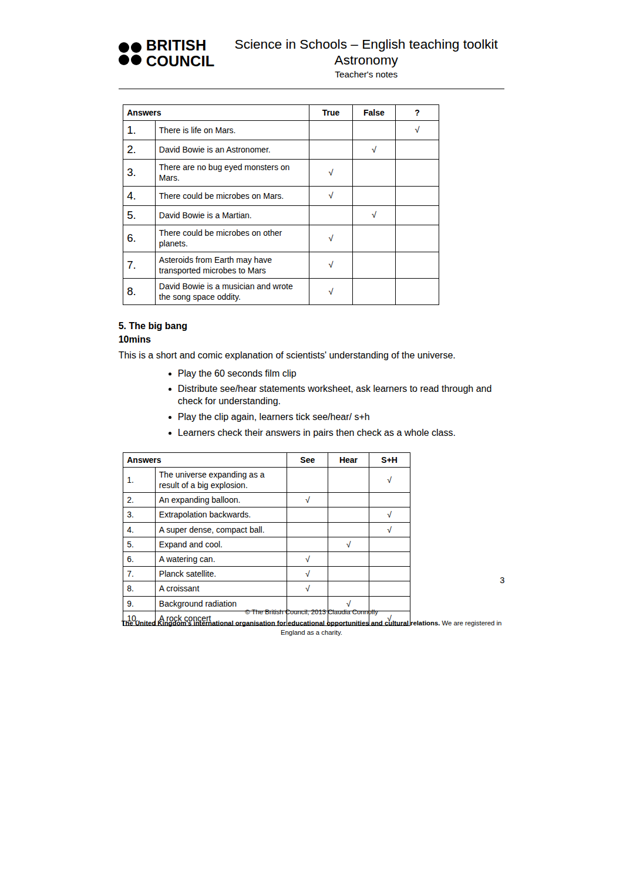BRITISH
COUNCIL
Science in Schools – English teaching toolkit
Astronomy
Teacher's notes
| Answers | True | False | ? |
| --- | --- | --- | --- |
| 1. | There is life on Mars. | | | √ |
| 2. | David Bowie is an Astronomer. | | √ | |
| 3. | There are no bug eyed monsters on Mars. | √ | | |
| 4. | There could be microbes on Mars. | √ | | |
| 5. | David Bowie is a Martian. | | √ | |
| 6. | There could be microbes on other planets. | √ | | |
| 7. | Asteroids from Earth may have transported microbes to Mars | √ | | |
| 8. | David Bowie is a musician and wrote the song space oddity. | √ | | |
5. The big bang
10mins
This is a short and comic explanation of scientists' understanding of the universe.
Play the 60 seconds film clip
Distribute see/hear statements worksheet, ask learners to read through and check for understanding.
Play the clip again, learners tick see/hear/ s+h
Learners check their answers in pairs then check as a whole class.
| Answers | See | Hear | S+H |
| --- | --- | --- | --- |
| 1. | The universe expanding as a result of a big explosion. | | | √ |
| 2. | An expanding balloon. | √ | | |
| 3. | Extrapolation backwards. | | | √ |
| 4. | A super dense, compact ball. | | | √ |
| 5. | Expand and cool. | | √ | |
| 6. | A watering can. | √ | | |
| 7. | Planck satellite. | √ | | |
| 8. | A croissant | √ | | |
| 9. | Background radiation | | √ | |
| 10. | A rock concert | | | √ |
3
© The British Council, 2013 Claudia Connolly
The United Kingdom's international organisation for educational opportunities and cultural relations. We are registered in England as a charity.